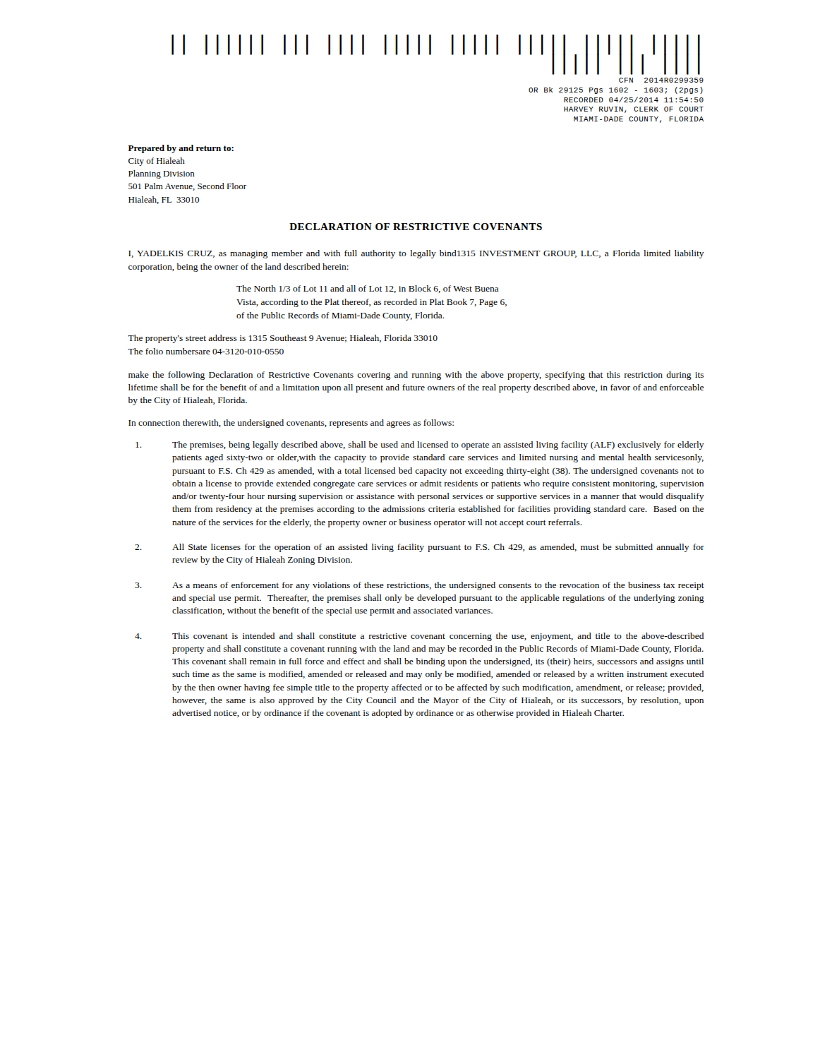|| |||||| ||| |||| ||||| ||||| ||||| ||||| ||||| ||||| ||| ||||
CFN 2014R0299359
OR Bk 29125 Pgs 1602 - 1603; (2pgs)
RECORDED 04/25/2014 11:54:50
HARVEY RUVIN, CLERK OF COURT
MIAMI-DADE COUNTY, FLORIDA
Prepared by and return to:
City of Hialeah
Planning Division
501 Palm Avenue, Second Floor
Hialeah, FL 33010
DECLARATION OF RESTRICTIVE COVENANTS
I, YADELKIS CRUZ, as managing member and with full authority to legally bind1315 INVESTMENT GROUP, LLC, a Florida limited liability corporation, being the owner of the land described herein:
The North 1/3 of Lot 11 and all of Lot 12, in Block 6, of West Buena
Vista, according to the Plat thereof, as recorded in Plat Book 7, Page 6,
of the Public Records of Miami-Dade County, Florida.
The property's street address is 1315 Southeast 9 Avenue; Hialeah, Florida 33010
The folio numbersare 04-3120-010-0550
make the following Declaration of Restrictive Covenants covering and running with the above property, specifying that this restriction during its lifetime shall be for the benefit of and a limitation upon all present and future owners of the real property described above, in favor of and enforceable by the City of Hialeah, Florida.
In connection therewith, the undersigned covenants, represents and agrees as follows:
The premises, being legally described above, shall be used and licensed to operate an assisted living facility (ALF) exclusively for elderly patients aged sixty-two or older,with the capacity to provide standard care services and limited nursing and mental health servicesonly, pursuant to F.S. Ch 429 as amended, with a total licensed bed capacity not exceeding thirty-eight (38). The undersigned covenants not to obtain a license to provide extended congregate care services or admit residents or patients who require consistent monitoring, supervision and/or twenty-four hour nursing supervision or assistance with personal services or supportive services in a manner that would disqualify them from residency at the premises according to the admissions criteria established for facilities providing standard care. Based on the nature of the services for the elderly, the property owner or business operator will not accept court referrals.
All State licenses for the operation of an assisted living facility pursuant to F.S. Ch 429, as amended, must be submitted annually for review by the City of Hialeah Zoning Division.
As a means of enforcement for any violations of these restrictions, the undersigned consents to the revocation of the business tax receipt and special use permit. Thereafter, the premises shall only be developed pursuant to the applicable regulations of the underlying zoning classification, without the benefit of the special use permit and associated variances.
This covenant is intended and shall constitute a restrictive covenant concerning the use, enjoyment, and title to the above-described property and shall constitute a covenant running with the land and may be recorded in the Public Records of Miami-Dade County, Florida. This covenant shall remain in full force and effect and shall be binding upon the undersigned, its (their) heirs, successors and assigns until such time as the same is modified, amended or released and may only be modified, amended or released by a written instrument executed by the then owner having fee simple title to the property affected or to be affected by such modification, amendment, or release; provided, however, the same is also approved by the City Council and the Mayor of the City of Hialeah, or its successors, by resolution, upon advertised notice, or by ordinance if the covenant is adopted by ordinance or as otherwise provided in Hialeah Charter.